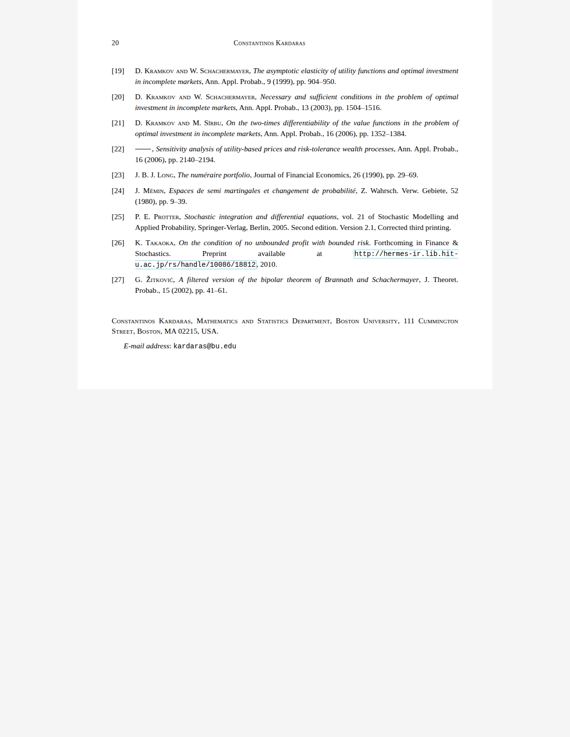20 Constantinos Kardaras
[19] D. Kramkov and W. Schachermayer, The asymptotic elasticity of utility functions and optimal investment in incomplete markets, Ann. Appl. Probab., 9 (1999), pp. 904–950.
[20] D. Kramkov and W. Schachermayer, Necessary and sufficient conditions in the problem of optimal investment in incomplete markets, Ann. Appl. Probab., 13 (2003), pp. 1504–1516.
[21] D. Kramkov and M. Sîrbu, On the two-times differentiability of the value functions in the problem of optimal investment in incomplete markets, Ann. Appl. Probab., 16 (2006), pp. 1352–1384.
[22] , Sensitivity analysis of utility-based prices and risk-tolerance wealth processes, Ann. Appl. Probab., 16 (2006), pp. 2140–2194.
[23] J. B. J. Long, The numéraire portfolio, Journal of Financial Economics, 26 (1990), pp. 29–69.
[24] J. Mémin, Espaces de semi martingales et changement de probabilité, Z. Wahrsch. Verw. Gebiete, 52 (1980), pp. 9–39.
[25] P. E. Protter, Stochastic integration and differential equations, vol. 21 of Stochastic Modelling and Applied Probability, Springer-Verlag, Berlin, 2005. Second edition. Version 2.1, Corrected third printing.
[26] K. Takaoka, On the condition of no unbounded profit with bounded risk. Forthcoming in Finance & Stochastics. Preprint available at http://hermes-ir.lib.hit-u.ac.jp/rs/handle/10086/18812, 2010.
[27] G. Žitković, A filtered version of the bipolar theorem of Brannath and Schachermayer, J. Theoret. Probab., 15 (2002), pp. 41–61.
Constantinos Kardaras, Mathematics and Statistics Department, Boston University, 111 Cummington Street, Boston, MA 02215, USA.
E-mail address: kardaras@bu.edu